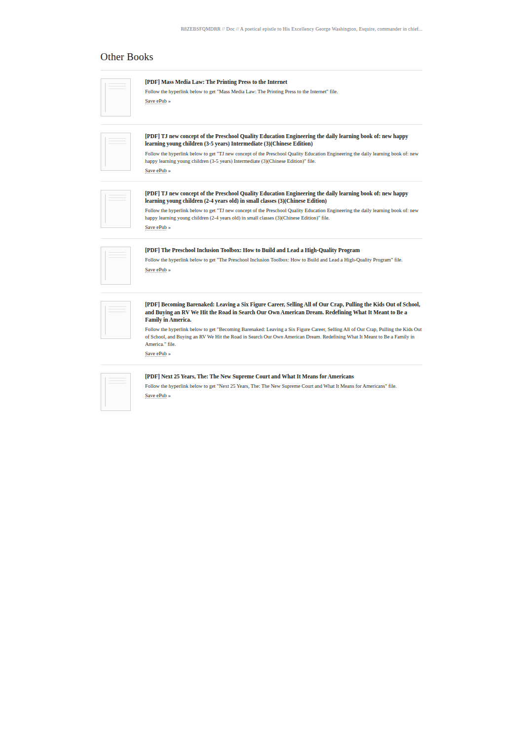R8ZEBSFQMDRR // Doc // A poetical epistle to His Excellency George Washington, Esquire, commander in chief...
Other Books
[PDF] Mass Media Law: The Printing Press to the Internet
Follow the hyperlink below to get "Mass Media Law: The Printing Press to the Internet" file.
Save ePub »
[PDF] TJ new concept of the Preschool Quality Education Engineering the daily learning book of: new happy learning young children (3-5 years) Intermediate (3)(Chinese Edition)
Follow the hyperlink below to get "TJ new concept of the Preschool Quality Education Engineering the daily learning book of: new happy learning young children (3-5 years) Intermediate (3)(Chinese Edition)" file.
Save ePub »
[PDF] TJ new concept of the Preschool Quality Education Engineering the daily learning book of: new happy learning young children (2-4 years old) in small classes (3)(Chinese Edition)
Follow the hyperlink below to get "TJ new concept of the Preschool Quality Education Engineering the daily learning book of: new happy learning young children (2-4 years old) in small classes (3)(Chinese Edition)" file.
Save ePub »
[PDF] The Preschool Inclusion Toolbox: How to Build and Lead a High-Quality Program
Follow the hyperlink below to get "The Preschool Inclusion Toolbox: How to Build and Lead a High-Quality Program" file.
Save ePub »
[PDF] Becoming Barenaked: Leaving a Six Figure Career, Selling All of Our Crap, Pulling the Kids Out of School, and Buying an RV We Hit the Road in Search Our Own American Dream. Redefining What It Meant to Be a Family in America.
Follow the hyperlink below to get "Becoming Barenaked: Leaving a Six Figure Career, Selling All of Our Crap, Pulling the Kids Out of School, and Buying an RV We Hit the Road in Search Our Own American Dream. Redefining What It Meant to Be a Family in America." file.
Save ePub »
[PDF] Next 25 Years, The: The New Supreme Court and What It Means for Americans
Follow the hyperlink below to get "Next 25 Years, The: The New Supreme Court and What It Means for Americans" file.
Save ePub »